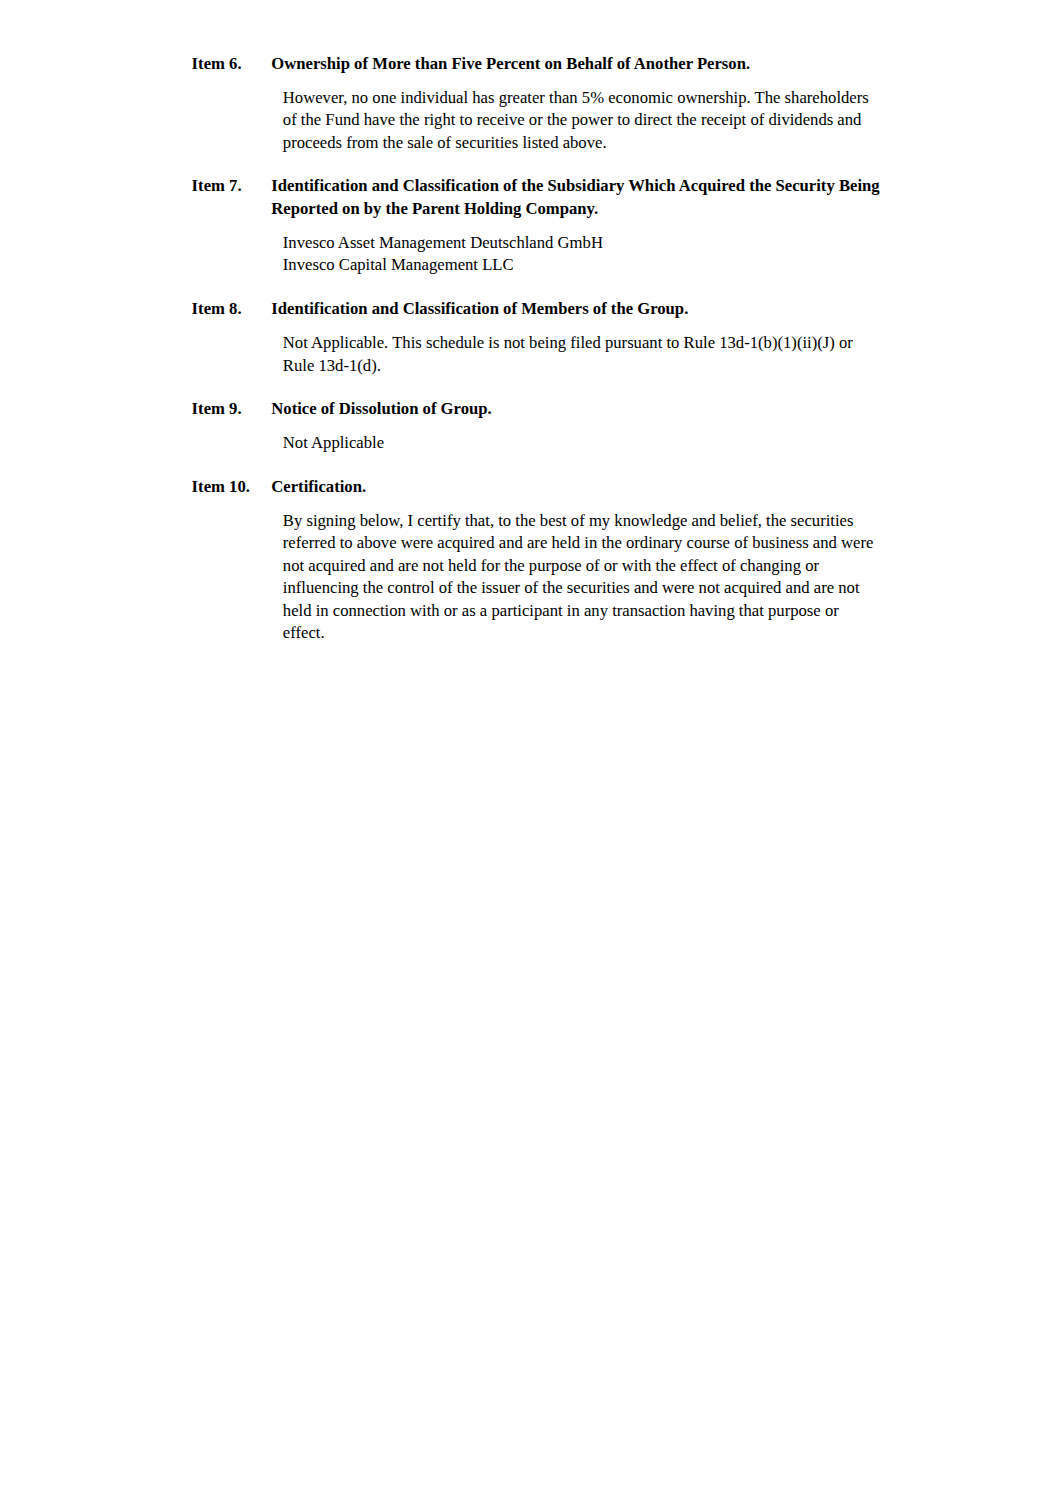Item 6.
Ownership of More than Five Percent on Behalf of Another Person.
However, no one individual has greater than 5% economic ownership. The shareholders of the Fund have the right to receive or the power to direct the receipt of dividends and proceeds from the sale of securities listed above.
Item 7.
Identification and Classification of the Subsidiary Which Acquired the Security Being Reported on by the Parent Holding Company.
Invesco Asset Management Deutschland GmbH
Invesco Capital Management LLC
Item 8.
Identification and Classification of Members of the Group.
Not Applicable. This schedule is not being filed pursuant to Rule 13d-1(b)(1)(ii)(J) or Rule 13d-1(d).
Item 9.
Notice of Dissolution of Group.
Not Applicable
Item 10.
Certification.
By signing below, I certify that, to the best of my knowledge and belief, the securities referred to above were acquired and are held in the ordinary course of business and were not acquired and are not held for the purpose of or with the effect of changing or influencing the control of the issuer of the securities and were not acquired and are not held in connection with or as a participant in any transaction having that purpose or effect.